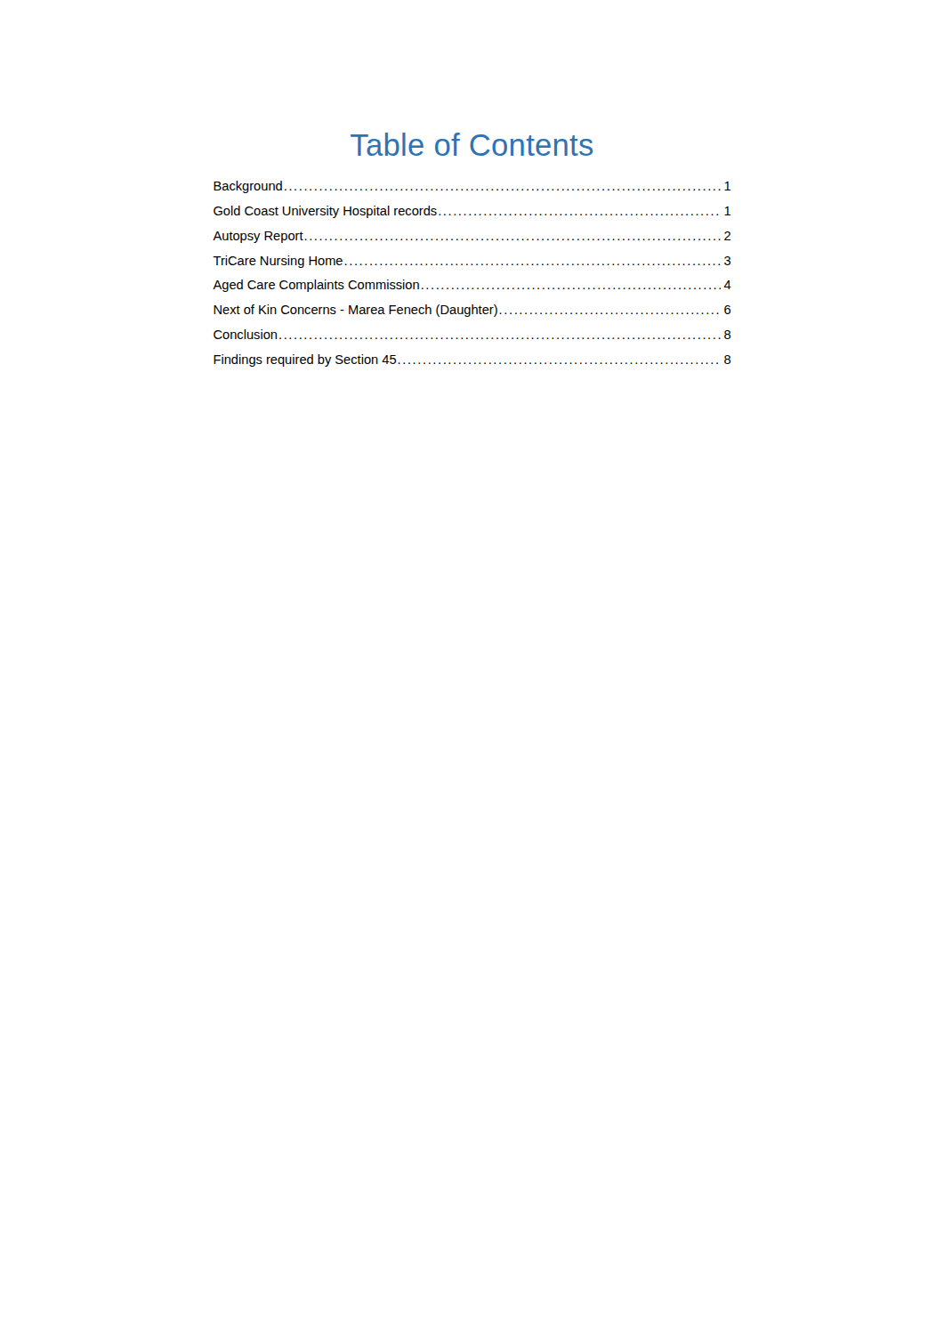Table of Contents
Background .................................................................................................................. 1 Gold Coast University Hospital records ............................................................................... 1 Autopsy Report ....................................................................................................... 2 TriCare Nursing Home ......................................................................................... 3 Aged Care Complaints Commission ..................................................................... 4 Next of Kin Concerns - Marea Fenech (Daughter) .............................................................. 6 Conclusion ............................................................................................................... 8 Findings required by Section 45 ........................................................................... 8